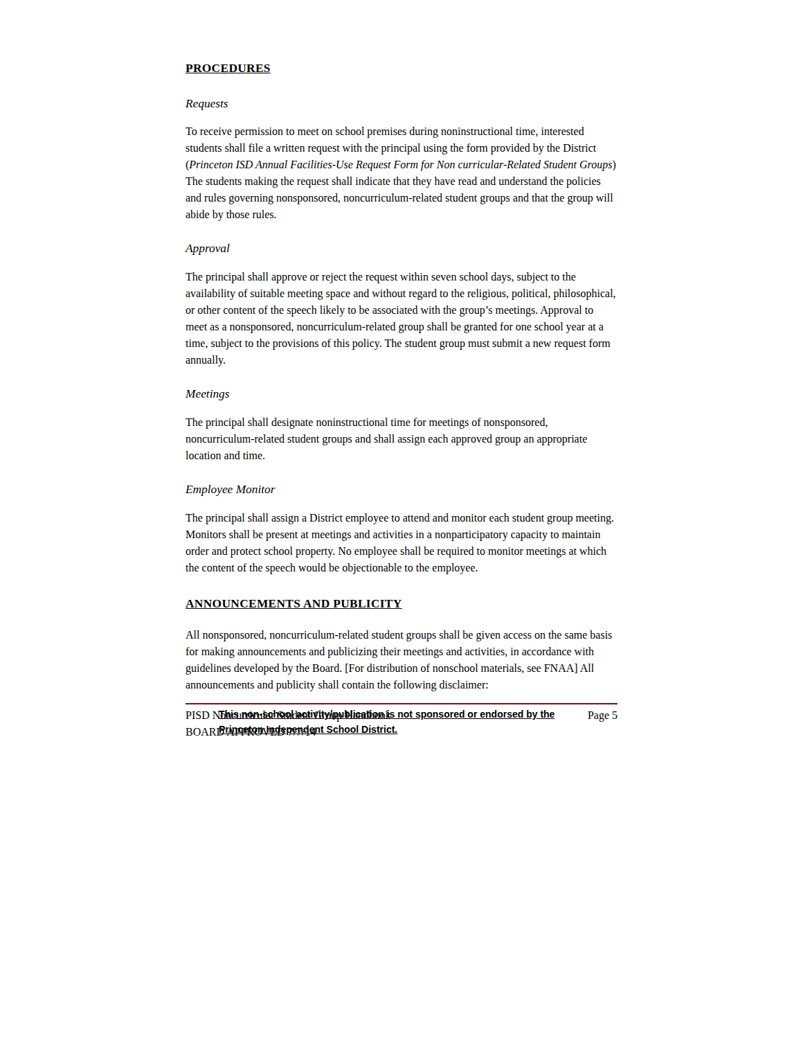PROCEDURES
Requests
To receive permission to meet on school premises during noninstructional time, interested students shall file a written request with the principal using the form provided by the District (Princeton ISD Annual Facilities-Use Request Form for Non curricular-Related Student Groups) The students making the request shall indicate that they have read and understand the policies and rules governing nonsponsored, noncurriculum-related student groups and that the group will abide by those rules.
Approval
The principal shall approve or reject the request within seven school days, subject to the availability of suitable meeting space and without regard to the religious, political, philosophical, or other content of the speech likely to be associated with the group’s meetings. Approval to meet as a nonsponsored, noncurriculum-related group shall be granted for one school year at a time, subject to the provisions of this policy. The student group must submit a new request form annually.
Meetings
The principal shall designate noninstructional time for meetings of nonsponsored, noncurriculum-related student groups and shall assign each approved group an appropriate location and time.
Employee Monitor
The principal shall assign a District employee to attend and monitor each student group meeting. Monitors shall be present at meetings and activities in a nonparticipatory capacity to maintain order and protect school property. No employee shall be required to monitor meetings at which the content of the speech would be objectionable to the employee.
ANNOUNCEMENTS AND PUBLICITY
All nonsponsored, noncurriculum-related student groups shall be given access on the same basis for making announcements and publicizing their meetings and activities, in accordance with guidelines developed by the Board. [For distribution of nonschool materials, see FNAA] All announcements and publicity shall contain the following disclaimer:
This non-school activity/publication is not sponsored or endorsed by the Princeton Independent School District.
PISD Noncurricular Student Group Handbook
BOARD APPROVED 7/7/14
Page 5